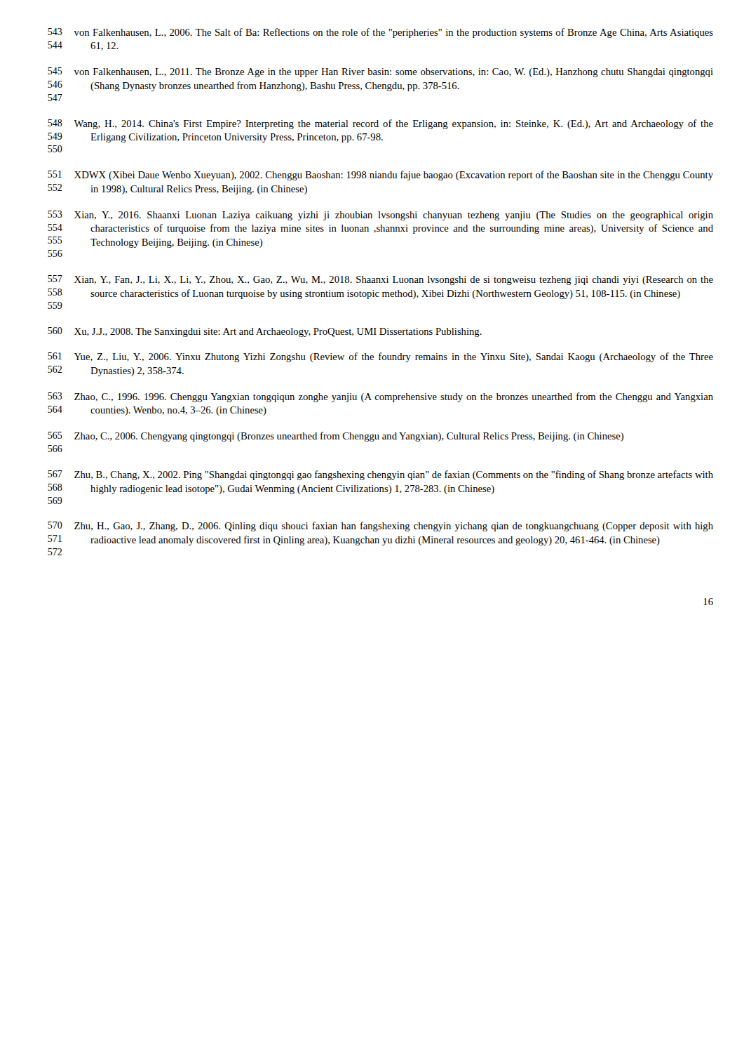543 544
von Falkenhausen, L., 2006. The Salt of Ba: Reflections on the role of the "peripheries" in the production systems of Bronze Age China, Arts Asiatiques 61, 12.
545 546 547
von Falkenhausen, L., 2011. The Bronze Age in the upper Han River basin: some observations, in: Cao, W. (Ed.), Hanzhong chutu Shangdai qingtongqi (Shang Dynasty bronzes unearthed from Hanzhong), Bashu Press, Chengdu, pp. 378-516.
548 549 550
Wang, H., 2014. China's First Empire? Interpreting the material record of the Erligang expansion, in: Steinke, K. (Ed.), Art and Archaeology of the Erligang Civilization, Princeton University Press, Princeton, pp. 67-98.
551 552
XDWX (Xibei Daue Wenbo Xueyuan), 2002. Chenggu Baoshan: 1998 niandu fajue baogao (Excavation report of the Baoshan site in the Chenggu County in 1998), Cultural Relics Press, Beijing. (in Chinese)
553 554 555 556
Xian, Y., 2016. Shaanxi Luonan Laziya caikuang yizhi ji zhoubian lvsongshi chanyuan tezheng yanjiu (The Studies on the geographical origin characteristics of turquoise from the laziya mine sites in luonan ,shannxi province and the surrounding mine areas), University of Science and Technology Beijing, Beijing. (in Chinese)
557 558 559
Xian, Y., Fan, J., Li, X., Li, Y., Zhou, X., Gao, Z., Wu, M., 2018. Shaanxi Luonan lvsongshi de si tongweisu tezheng jiqi chandi yiyi (Research on the source characteristics of Luonan turquoise by using strontium isotopic method), Xibei Dizhi (Northwestern Geology) 51, 108-115. (in Chinese)
560
Xu, J.J., 2008. The Sanxingdui site: Art and Archaeology, ProQuest, UMI Dissertations Publishing.
561 562
Yue, Z., Liu, Y., 2006. Yinxu Zhutong Yizhi Zongshu (Review of the foundry remains in the Yinxu Site), Sandai Kaogu (Archaeology of the Three Dynasties) 2, 358-374.
563 564
Zhao, C., 1996. 1996. Chenggu Yangxian tongqiqun zonghe yanjiu (A comprehensive study on the bronzes unearthed from the Chenggu and Yangxian counties). Wenbo, no.4, 3–26. (in Chinese)
565 566
Zhao, C., 2006. Chengyang qingtongqi (Bronzes unearthed from Chenggu and Yangxian), Cultural Relics Press, Beijing. (in Chinese)
567 568 569
Zhu, B., Chang, X., 2002. Ping "Shangdai qingtongqi gao fangshexing chengyin qian" de faxian (Comments on the "finding of Shang bronze artefacts with highly radiogenic lead isotope"), Gudai Wenming (Ancient Civilizations) 1, 278-283. (in Chinese)
570 571 572
Zhu, H., Gao, J., Zhang, D., 2006. Qinling diqu shouci faxian han fangshexing chengyin yichang qian de tongkuangchuang (Copper deposit with high radioactive lead anomaly discovered first in Qinling area), Kuangchan yu dizhi (Mineral resources and geology) 20, 461-464. (in Chinese)
16